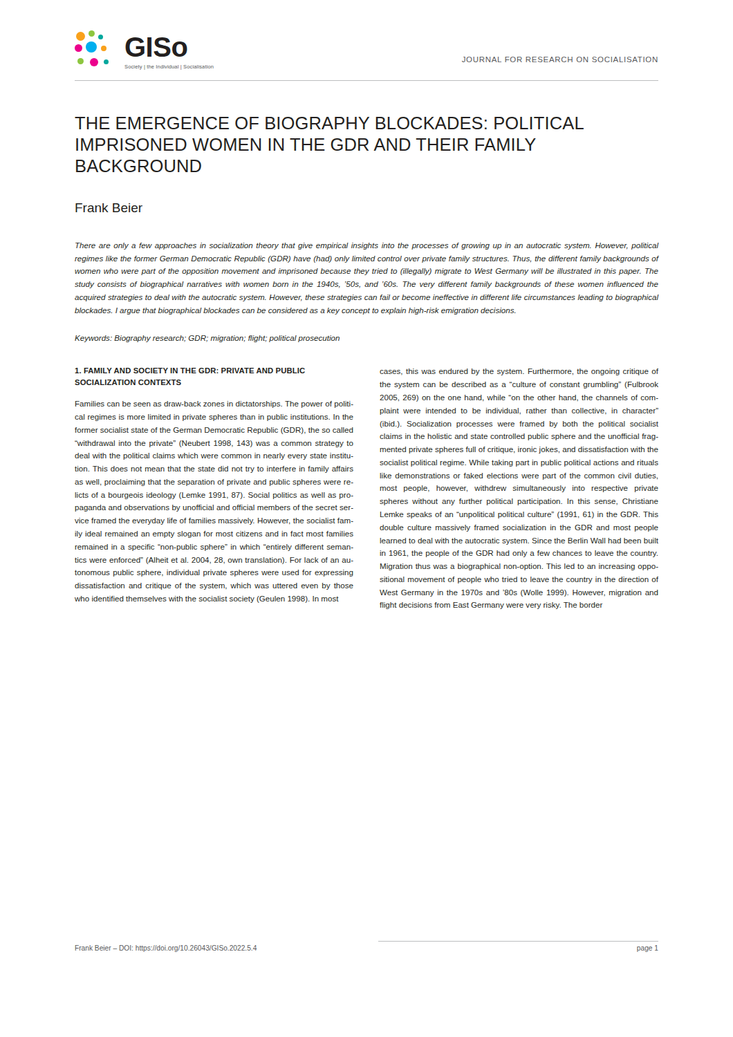GISo
Society | the Individual | Socialisation
Journal for Research on Socialisation
The Emergence of Biography Blockades: Political Imprisoned Women in the GDR and their Family Background
Frank Beier
There are only a few approaches in socialization theory that give empirical insights into the processes of growing up in an autocratic system. However, political regimes like the former German Democratic Republic (GDR) have (had) only limited control over private family structures. Thus, the different family backgrounds of women who were part of the opposition movement and imprisoned because they tried to (illegally) migrate to West Germany will be illustrated in this paper. The study consists of biographical narratives with women born in the 1940s, ’50s, and ’60s. The very different family backgrounds of these women influenced the acquired strategies to deal with the autocratic system. However, these strategies can fail or become ineffective in different life circumstances leading to biographical blockades. I argue that biographical blockades can be considered as a key concept to explain high-risk emigration decisions.
Keywords: Biography research; GDR; migration; flight; political prosecution
1. Family and Society in the GDR: Private and Public Socialization Contexts
Families can be seen as draw-back zones in dictatorships. The power of political regimes is more limited in private spheres than in public institutions. In the former socialist state of the German Democratic Republic (GDR), the so called “withdrawal into the private” (Neubert 1998, 143) was a common strategy to deal with the political claims which were common in nearly every state institution. This does not mean that the state did not try to interfere in family affairs as well, proclaiming that the separation of private and public spheres were relicts of a bourgeois ideology (Lemke 1991, 87). Social politics as well as propaganda and observations by unofficial and official members of the secret service framed the everyday life of families massively. However, the socialist family ideal remained an empty slogan for most citizens and in fact most families remained in a specific “non-public sphere” in which “entirely different semantics were enforced” (Alheit et al. 2004, 28, own translation). For lack of an autonomous public sphere, individual private spheres were used for expressing dissatisfaction and critique of the system, which was uttered even by those who identified themselves with the socialist society (Geulen 1998). In most
cases, this was endured by the system. Furthermore, the ongoing critique of the system can be described as a “culture of constant grumbling” (Fulbrook 2005, 269) on the one hand, while “on the other hand, the channels of complaint were intended to be individual, rather than collective, in character” (ibid.). Socialization processes were framed by both the political socialist claims in the holistic and state controlled public sphere and the unofficial fragmented private spheres full of critique, ironic jokes, and dissatisfaction with the socialist political regime. While taking part in public political actions and rituals like demonstrations or faked elections were part of the common civil duties, most people, however, withdrew simultaneously into respective private spheres without any further political participation. In this sense, Christiane Lemke speaks of an “unpolitical political culture” (1991, 61) in the GDR. This double culture massively framed socialization in the GDR and most people learned to deal with the autocratic system. Since the Berlin Wall had been built in 1961, the people of the GDR had only a few chances to leave the country. Migration thus was a biographical non-option. This led to an increasing oppositional movement of people who tried to leave the country in the direction of West Germany in the 1970s and ’80s (Wolle 1999). However, migration and flight decisions from East Germany were very risky. The border
Frank Beier – DOI: https://doi.org/10.26043/GISo.2022.5.4
page 1